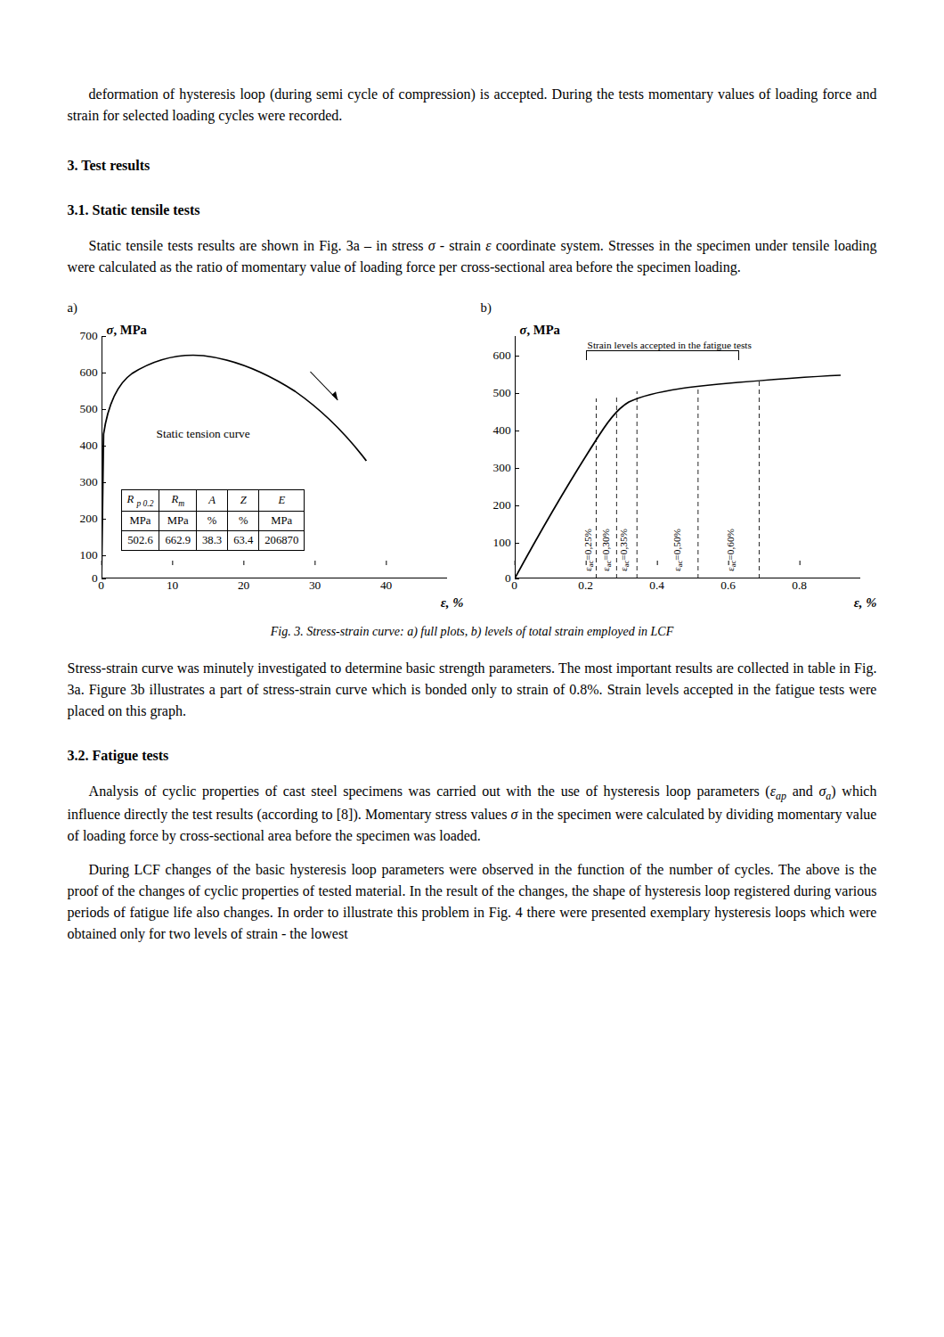deformation of hysteresis loop (during semi cycle of compression) is accepted. During the tests momentary values of loading force and strain for selected loading cycles were recorded.
3. Test results
3.1. Static tensile tests
Static tensile tests results are shown in Fig. 3a – in stress σ - strain ε coordinate system. Stresses in the specimen under tensile loading were calculated as the ratio of momentary value of loading force per cross-sectional area before the specimen loading.
a)
σ, MPa
700
600
500
400
300
200
100
0
0
10
20
30
40
ε, %
Static tension curve
| R p 0.2 | R m | A | Z | E |
| MPa | MPa | % | % | MPa |
| 502.6 | 662.9 | 38.3 | 63.4 | 206870 |
b)
σ, MPa
600
500
400
300
200
100
0
0
0.2
0.4
0.6
0.8
ε, %
Strain levels accepted in the fatigue tests
εac=0,25%
εac=0,30%
εac=0,35%
εac=0,50%
εac=0,60%
Fig. 3. Stress-strain curve: a) full plots, b) levels of total strain employed in LCF
Stress-strain curve was minutely investigated to determine basic strength parameters. The most important results are collected in table in Fig. 3a. Figure 3b illustrates a part of stress-strain curve which is bonded only to strain of 0.8%. Strain levels accepted in the fatigue tests were placed on this graph.
3.2. Fatigue tests
Analysis of cyclic properties of cast steel specimens was carried out with the use of hysteresis loop parameters (εap and σa) which influence directly the test results (according to [8]). Momentary stress values σ in the specimen were calculated by dividing momentary value of loading force by cross-sectional area before the specimen was loaded.
During LCF changes of the basic hysteresis loop parameters were observed in the function of the number of cycles. The above is the proof of the changes of cyclic properties of tested material. In the result of the changes, the shape of hysteresis loop registered during various periods of fatigue life also changes. In order to illustrate this problem in Fig. 4 there were presented exemplary hysteresis loops which were obtained only for two levels of strain - the lowest